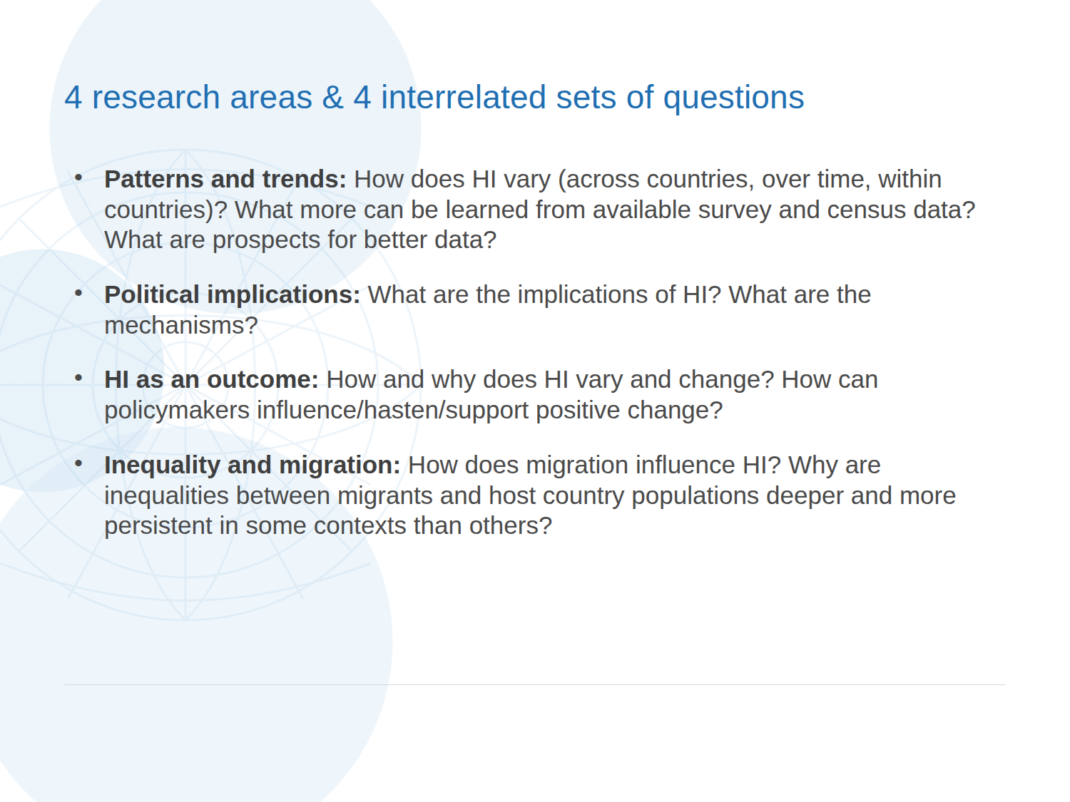4 research areas & 4 interrelated sets of questions
Patterns and trends: How does HI vary (across countries, over time, within countries)? What more can be learned from available survey and census data? What are prospects for better data?
Political implications: What are the implications of HI? What are the mechanisms?
HI as an outcome: How and why does HI vary and change? How can policymakers influence/hasten/support positive change?
Inequality and migration: How does migration influence HI? Why are inequalities between migrants and host country populations deeper and more persistent in some contexts than others?